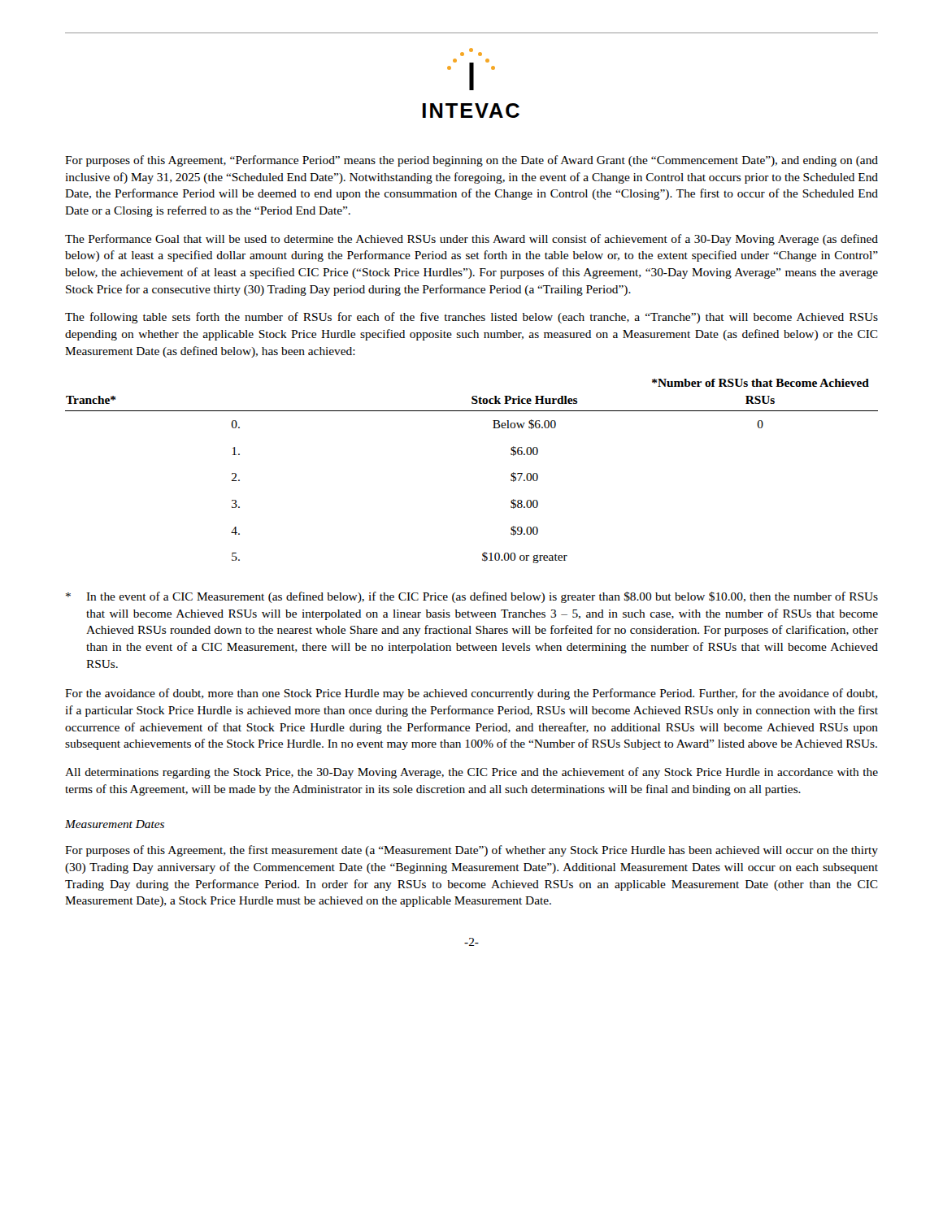INTEVAC
For purposes of this Agreement, “Performance Period” means the period beginning on the Date of Award Grant (the “Commencement Date”), and ending on (and inclusive of) May 31, 2025 (the “Scheduled End Date”). Notwithstanding the foregoing, in the event of a Change in Control that occurs prior to the Scheduled End Date, the Performance Period will be deemed to end upon the consummation of the Change in Control (the “Closing”). The first to occur of the Scheduled End Date or a Closing is referred to as the “Period End Date”.
The Performance Goal that will be used to determine the Achieved RSUs under this Award will consist of achievement of a 30-Day Moving Average (as defined below) of at least a specified dollar amount during the Performance Period as set forth in the table below or, to the extent specified under “Change in Control” below, the achievement of at least a specified CIC Price (“Stock Price Hurdles”). For purposes of this Agreement, “30-Day Moving Average” means the average Stock Price for a consecutive thirty (30) Trading Day period during the Performance Period (a “Trailing Period”).
The following table sets forth the number of RSUs for each of the five tranches listed below (each tranche, a “Tranche”) that will become Achieved RSUs depending on whether the applicable Stock Price Hurdle specified opposite such number, as measured on a Measurement Date (as defined below) or the CIC Measurement Date (as defined below), has been achieved:
| Tranche* | Stock Price Hurdles | *Number of RSUs that Become Achieved RSUs |
| --- | --- | --- |
| 0. | Below $6.00 | 0 |
| 1. | $6.00 | |
| 2. | $7.00 | |
| 3. | $8.00 | |
| 4. | $9.00 | |
| 5. | $10.00 or greater | |
*
In the event of a CIC Measurement (as defined below), if the CIC Price (as defined below) is greater than $8.00 but below $10.00, then the number of RSUs that will become Achieved RSUs will be interpolated on a linear basis between Tranches 3 – 5, and in such case, with the number of RSUs that become Achieved RSUs rounded down to the nearest whole Share and any fractional Shares will be forfeited for no consideration. For purposes of clarification, other than in the event of a CIC Measurement, there will be no interpolation between levels when determining the number of RSUs that will become Achieved RSUs.
For the avoidance of doubt, more than one Stock Price Hurdle may be achieved concurrently during the Performance Period. Further, for the avoidance of doubt, if a particular Stock Price Hurdle is achieved more than once during the Performance Period, RSUs will become Achieved RSUs only in connection with the first occurrence of achievement of that Stock Price Hurdle during the Performance Period, and thereafter, no additional RSUs will become Achieved RSUs upon subsequent achievements of the Stock Price Hurdle. In no event may more than 100% of the “Number of RSUs Subject to Award” listed above be Achieved RSUs.
All determinations regarding the Stock Price, the 30-Day Moving Average, the CIC Price and the achievement of any Stock Price Hurdle in accordance with the terms of this Agreement, will be made by the Administrator in its sole discretion and all such determinations will be final and binding on all parties.
Measurement Dates
For purposes of this Agreement, the first measurement date (a “Measurement Date”) of whether any Stock Price Hurdle has been achieved will occur on the thirty (30) Trading Day anniversary of the Commencement Date (the “Beginning Measurement Date”). Additional Measurement Dates will occur on each subsequent Trading Day during the Performance Period. In order for any RSUs to become Achieved RSUs on an applicable Measurement Date (other than the CIC Measurement Date), a Stock Price Hurdle must be achieved on the applicable Measurement Date.
-2-